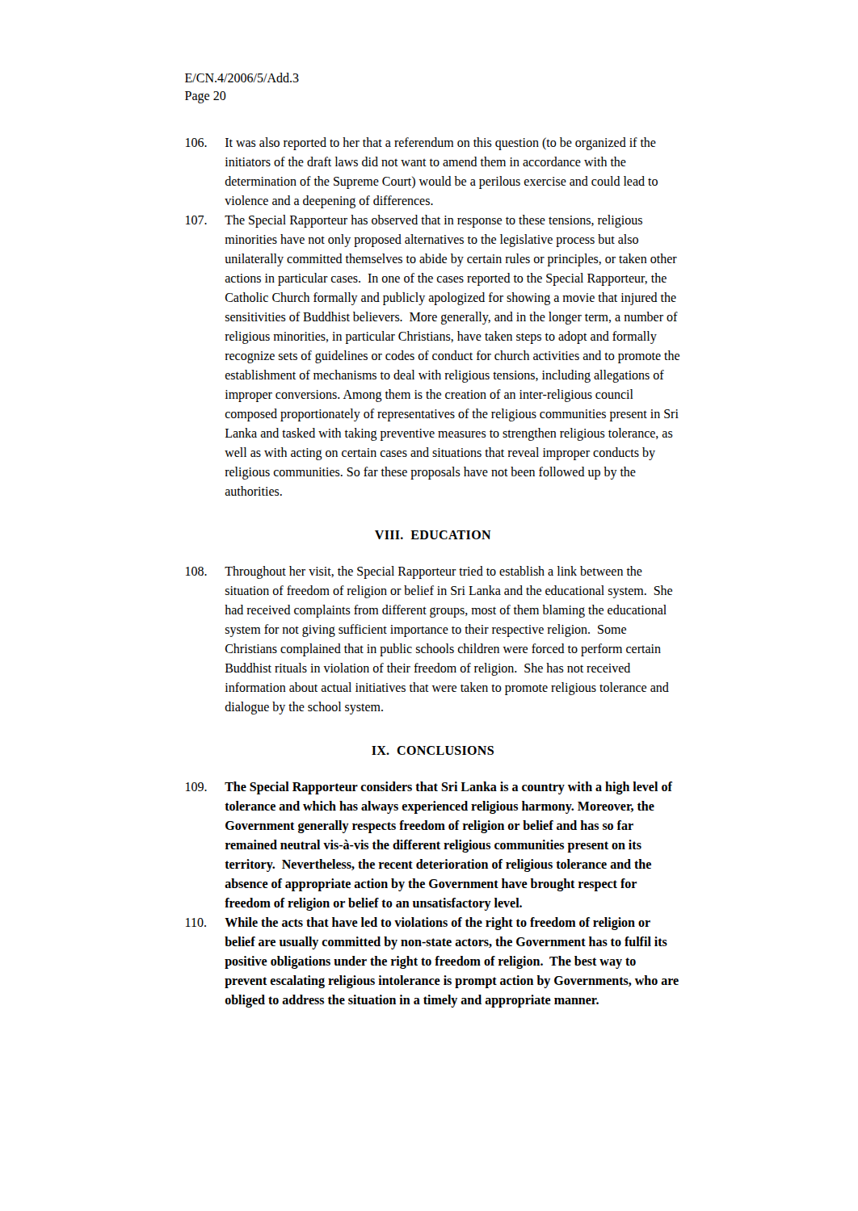E/CN.4/2006/5/Add.3
Page 20
106.
It was also reported to her that a referendum on this question (to be organized if the initiators of the draft laws did not want to amend them in accordance with the determination of the Supreme Court) would be a perilous exercise and could lead to violence and a deepening of differences.
107.
The Special Rapporteur has observed that in response to these tensions, religious minorities have not only proposed alternatives to the legislative process but also unilaterally committed themselves to abide by certain rules or principles, or taken other actions in particular cases. In one of the cases reported to the Special Rapporteur, the Catholic Church formally and publicly apologized for showing a movie that injured the sensitivities of Buddhist believers. More generally, and in the longer term, a number of religious minorities, in particular Christians, have taken steps to adopt and formally recognize sets of guidelines or codes of conduct for church activities and to promote the establishment of mechanisms to deal with religious tensions, including allegations of improper conversions. Among them is the creation of an inter-religious council composed proportionately of representatives of the religious communities present in Sri Lanka and tasked with taking preventive measures to strengthen religious tolerance, as well as with acting on certain cases and situations that reveal improper conducts by religious communities. So far these proposals have not been followed up by the authorities.
VIII. EDUCATION
108.
Throughout her visit, the Special Rapporteur tried to establish a link between the situation of freedom of religion or belief in Sri Lanka and the educational system. She had received complaints from different groups, most of them blaming the educational system for not giving sufficient importance to their respective religion. Some Christians complained that in public schools children were forced to perform certain Buddhist rituals in violation of their freedom of religion. She has not received information about actual initiatives that were taken to promote religious tolerance and dialogue by the school system.
IX. CONCLUSIONS
109.
The Special Rapporteur considers that Sri Lanka is a country with a high level of tolerance and which has always experienced religious harmony. Moreover, the Government generally respects freedom of religion or belief and has so far remained neutral vis-à-vis the different religious communities present on its territory. Nevertheless, the recent deterioration of religious tolerance and the absence of appropriate action by the Government have brought respect for freedom of religion or belief to an unsatisfactory level.
110.
While the acts that have led to violations of the right to freedom of religion or belief are usually committed by non-state actors, the Government has to fulfil its positive obligations under the right to freedom of religion. The best way to prevent escalating religious intolerance is prompt action by Governments, who are obliged to address the situation in a timely and appropriate manner.